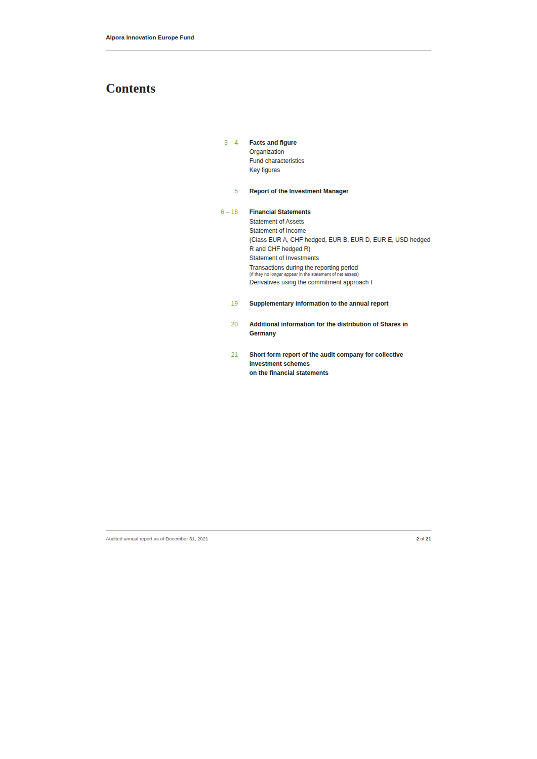Alpora Innovation Europe Fund
Contents
3 – 4
Facts and figure Organization Fund characteristics Key figures
5
Report of the Investment Manager
6 – 18
Financial Statements Statement of Assets Statement of Income (Class EUR A, CHF hedged, EUR B, EUR D, EUR E, USD hedged R and CHF hedged R) Statement of Investments Transactions during the reporting period (If they no longer appear in the statement of net assets) Derivatives using the commitment approach I
19
Supplementary information to the annual report
20
Additional information for the distribution of Shares in Germany
21
Short form report of the audit company for collective investment schemes
on the financial statements
Audited annual report as of December 31, 2021
2 of 21